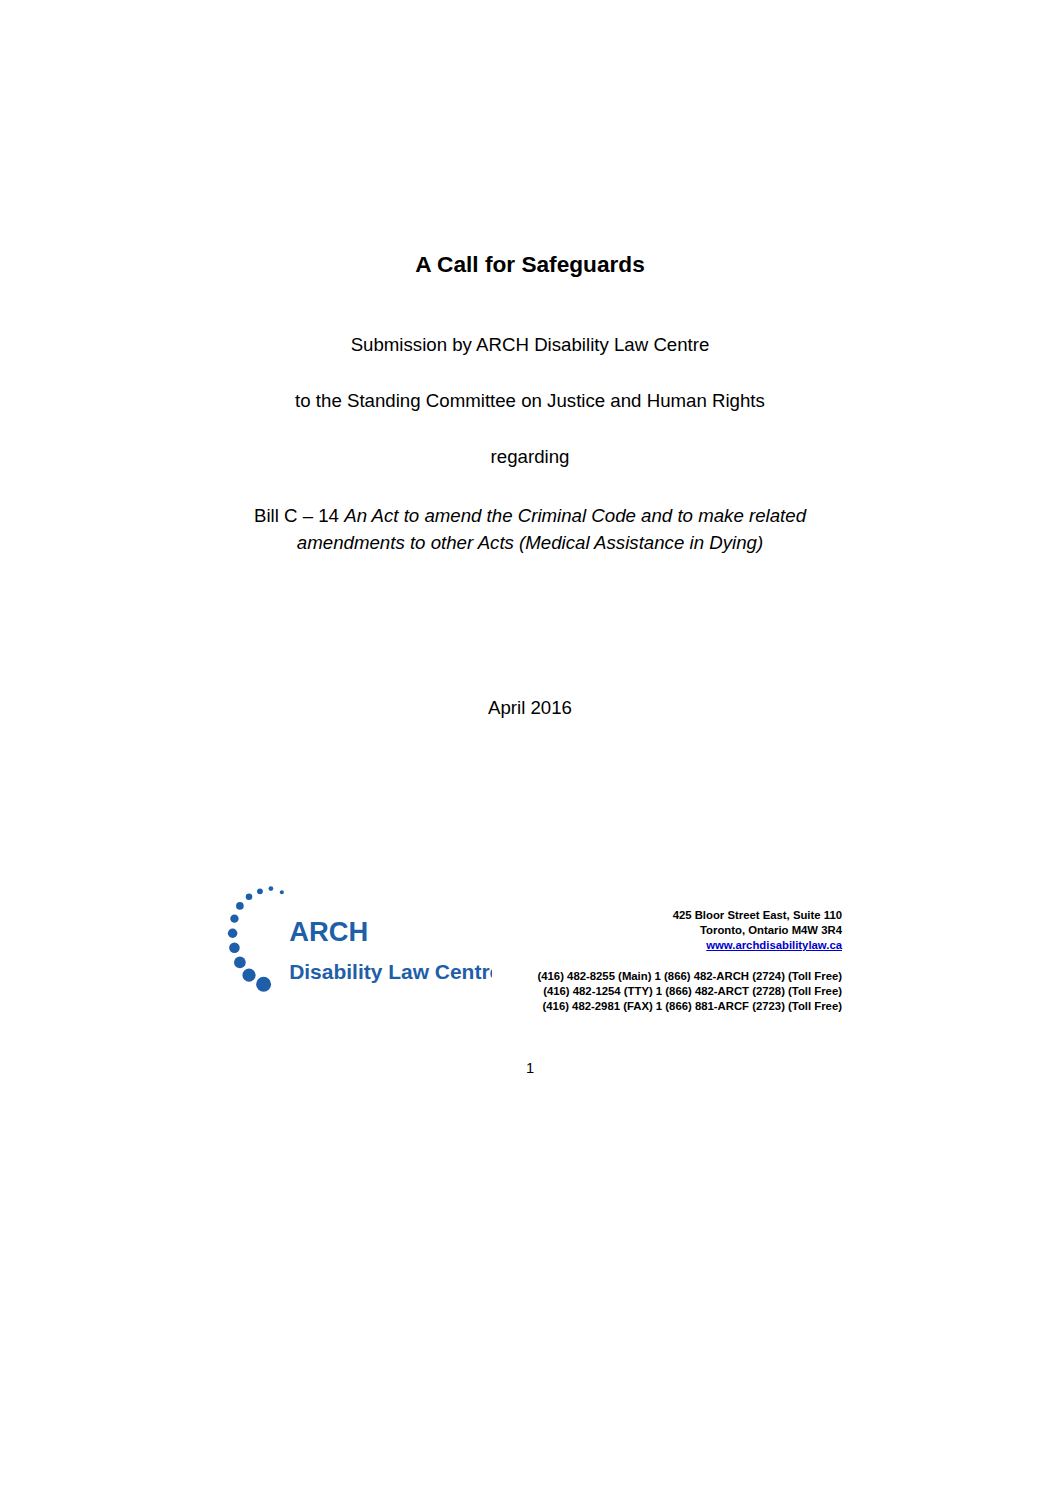A Call for Safeguards
Submission by ARCH Disability Law Centre
to the Standing Committee on Justice and Human Rights
regarding
Bill C – 14 An Act to amend the Criminal Code and to make related amendments to other Acts (Medical Assistance in Dying)
April 2016
ARCH Disability Law Centre ARCH Disability Law Centre
425 Bloor Street East, Suite 110
Toronto, Ontario M4W 3R4
www.archdisabilitylaw.ca
(416) 482-8255 (Main) 1 (866) 482-ARCH (2724) (Toll Free)
(416) 482-1254 (TTY) 1 (866) 482-ARCT (2728) (Toll Free)
(416) 482-2981 (FAX) 1 (866) 881-ARCF (2723) (Toll Free)
1